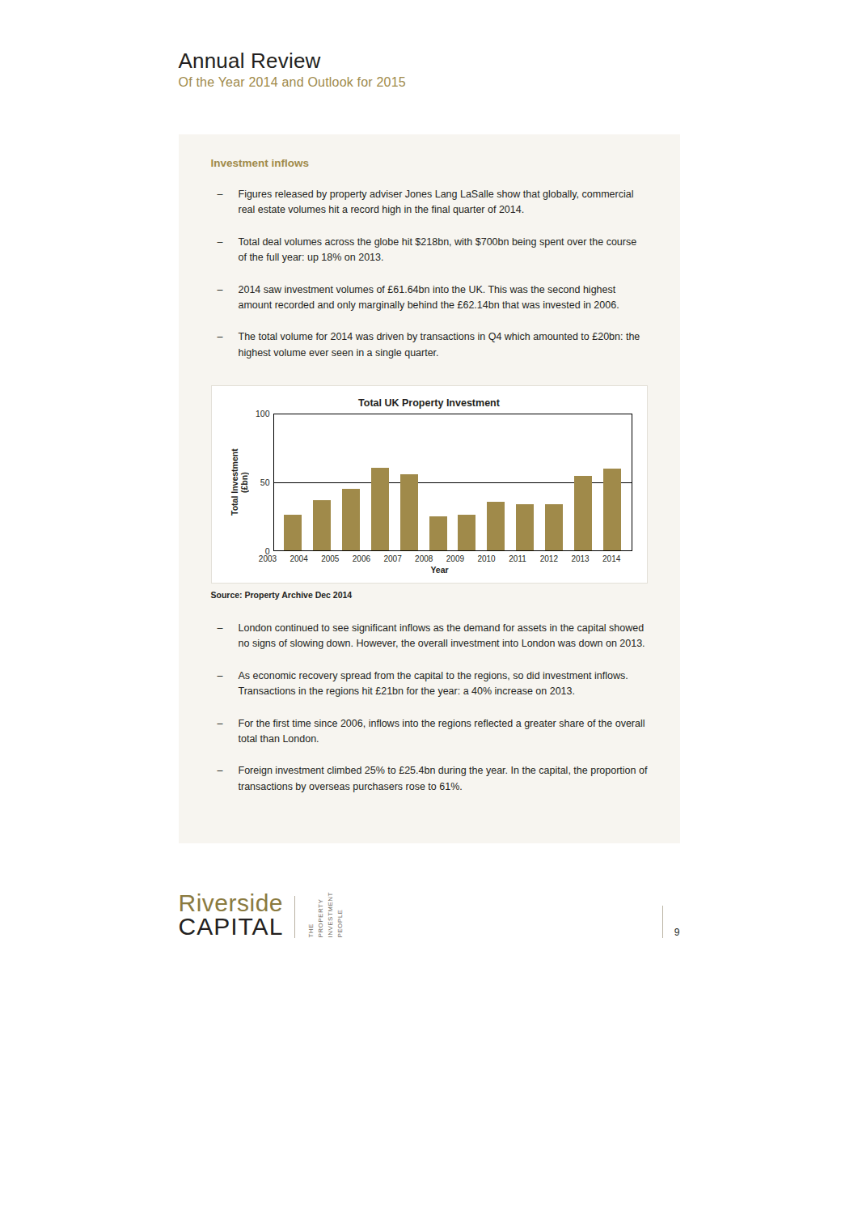Annual Review
Of the Year 2014 and Outlook for 2015
Investment inflows
Figures released by property adviser Jones Lang LaSalle show that globally, commercial real estate volumes hit a record high in the final quarter of 2014.
Total deal volumes across the globe hit $218bn, with $700bn being spent over the course of the full year: up 18% on 2013.
2014 saw investment volumes of £61.64bn into the UK. This was the second highest amount recorded and only marginally behind the £62.14bn that was invested in 2006.
The total volume for 2014 was driven by transactions in Q4 which amounted to £20bn: the highest volume ever seen in a single quarter.
Total UK Property Investment
Total Investment
(£bn)
100 50 0
2003 2004 2005 2006 2007 2008 2009 2010 2011 2012 2013 2014
Year
Source: Property Archive Dec 2014
London continued to see significant inflows as the demand for assets in the capital showed no signs of slowing down. However, the overall investment into London was down on 2013.
As economic recovery spread from the capital to the regions, so did investment inflows. Transactions in the regions hit £21bn for the year: a 40% increase on 2013.
For the first time since 2006, inflows into the regions reflected a greater share of the overall total than London.
Foreign investment climbed 25% to £25.4bn during the year. In the capital, the proportion of transactions by overseas purchasers rose to 61%.
Riverside
CAPITAL
THE
PROPERTY
INVESTMENT
PEOPLE
9